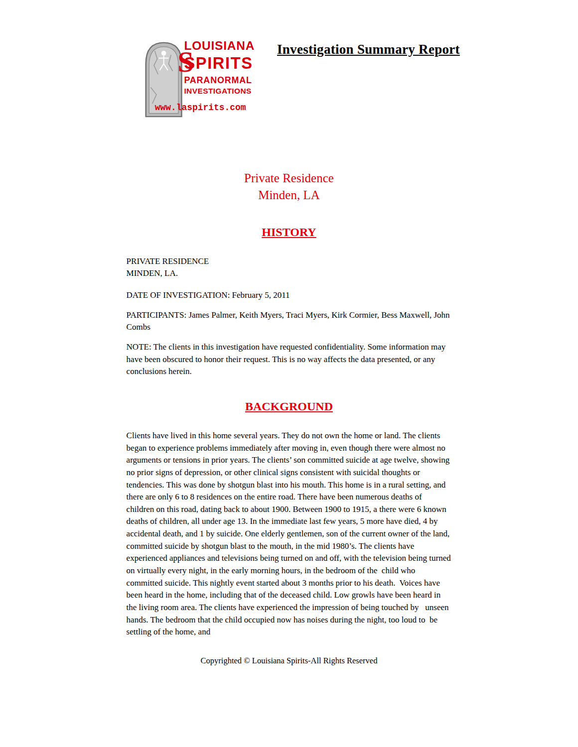LOUISIANA SPIRITS S PARANORMAL INVESTIGATIONS www.laspirits.com
Investigation Summary Report
Private Residence
Minden, LA
HISTORY
PRIVATE RESIDENCE MINDEN, LA.
DATE OF INVESTIGATION: February 5, 2011
PARTICIPANTS: James Palmer, Keith Myers, Traci Myers, Kirk Cormier, Bess Maxwell, John Combs
NOTE: The clients in this investigation have requested confidentiality. Some information may have been obscured to honor their request. This is no way affects the data presented, or any conclusions herein.
BACKGROUND
Clients have lived in this home several years. They do not own the home or land. The clients began to experience problems immediately after moving in, even though there were almost no arguments or tensions in prior years. The clients’ son committed suicide at age twelve, showing no prior signs of depression, or other clinical signs consistent with suicidal thoughts or tendencies. This was done by shotgun blast into his mouth. This home is in a rural setting, and there are only 6 to 8 residences on the entire road. There have been numerous deaths of children on this road, dating back to about 1900. Between 1900 to 1915, a there were 6 known deaths of children, all under age 13. In the immediate last few years, 5 more have died, 4 by accidental death, and 1 by suicide. One elderly gentlemen, son of the current owner of the land, committed suicide by shotgun blast to the mouth, in the mid 1980’s. The clients have experienced appliances and televisions being turned on and off, with the television being turned on virtually every night, in the early morning hours, in the bedroom of the child who committed suicide. This nightly event started about 3 months prior to his death. Voices have been heard in the home, including that of the deceased child. Low growls have been heard in the living room area. The clients have experienced the impression of being touched by unseen hands. The bedroom that the child occupied now has noises during the night, too loud to be settling of the home, and
Copyrighted © Louisiana Spirits-All Rights Reserved